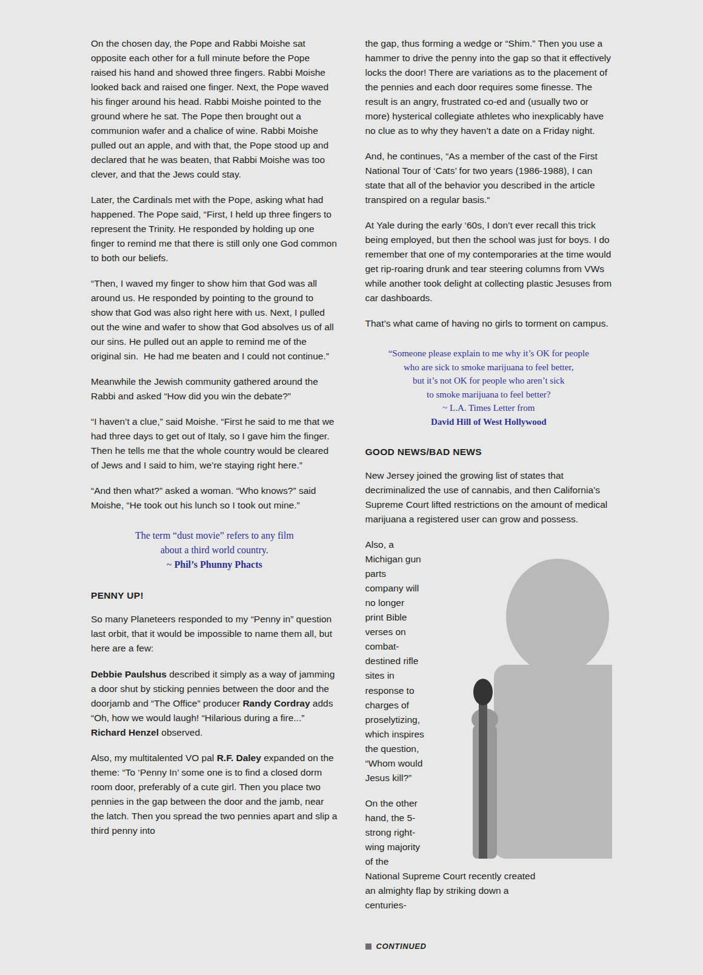On the chosen day, the Pope and Rabbi Moishe sat opposite each other for a full minute before the Pope raised his hand and showed three fingers. Rabbi Moishe looked back and raised one finger. Next, the Pope waved his finger around his head. Rabbi Moishe pointed to the ground where he sat. The Pope then brought out a communion wafer and a chalice of wine. Rabbi Moishe pulled out an apple, and with that, the Pope stood up and declared that he was beaten, that Rabbi Moishe was too clever, and that the Jews could stay.
Later, the Cardinals met with the Pope, asking what had happened. The Pope said, “First, I held up three fingers to represent the Trinity. He responded by holding up one finger to remind me that there is still only one God common to both our beliefs.
“Then, I waved my finger to show him that God was all around us. He responded by pointing to the ground to show that God was also right here with us. Next, I pulled out the wine and wafer to show that God absolves us of all our sins. He pulled out an apple to remind me of the original sin. He had me beaten and I could not continue.”
Meanwhile the Jewish community gathered around the Rabbi and asked “How did you win the debate?”
“I haven’t a clue,” said Moishe. “First he said to me that we had three days to get out of Italy, so I gave him the finger. Then he tells me that the whole country would be cleared of Jews and I said to him, we’re staying right here.”
“And then what?” asked a woman. “Who knows?” said Moishe, “He took out his lunch so I took out mine.”
The term “dust movie” refers to any film
about a third world country.
~ Phil’s Phunny Phacts
Penny Up!
So many Planeteers responded to my “Penny in” question last orbit, that it would be impossible to name them all, but here are a few:
Debbie Paulshus described it simply as a way of jamming a door shut by sticking pennies between the door and the doorjamb and “The Office” producer Randy Cordray adds “Oh, how we would laugh! “Hilarious during a fire...” Richard Henzel observed.
Also, my multitalented VO pal R.F. Daley expanded on the theme: “To ‘Penny In’ some one is to find a closed dorm room door, preferably of a cute girl. Then you place two pennies in the gap between the door and the jamb, near the latch. Then you spread the two pennies apart and slip a third penny into
the gap, thus forming a wedge or “Shim.” Then you use a hammer to drive the penny into the gap so that it effectively locks the door! There are variations as to the placement of the pennies and each door requires some finesse. The result is an angry, frustrated co-ed and (usually two or more) hysterical collegiate athletes who inexplicably have no clue as to why they haven’t a date on a Friday night.
And, he continues, “As a member of the cast of the First National Tour of ‘Cats’ for two years (1986-1988), I can state that all of the behavior you described in the article transpired on a regular basis.“
At Yale during the early ‘60s, I don’t ever recall this trick being employed, but then the school was just for boys. I do remember that one of my contemporaries at the time would get rip-roaring drunk and tear steering columns from VWs while another took delight at collecting plastic Jesuses from car dashboards.
That’s what came of having no girls to torment on campus.
“Someone please explain to me why it’s OK for people
who are sick to smoke marijuana to feel better,
but it’s not OK for people who aren’t sick
to smoke marijuana to feel better?
~ L.A. Times Letter from
David Hill of West Hollywood
Good News/Bad News
New Jersey joined the growing list of states that decriminalized the use of cannabis, and then California’s Supreme Court lifted restrictions on the amount of medical marijuana a registered user can grow and possess.
Also, a Michigan gun parts company will no longer print Bible verses on combat-destined rifle sites in response to charges of proselytizing, which inspires the question, “Whom would Jesus kill?”
On the other hand, the 5-strong right-wing majority of the National Supreme Court recently created an almighty flap by striking down a centuries-
CONTINUED